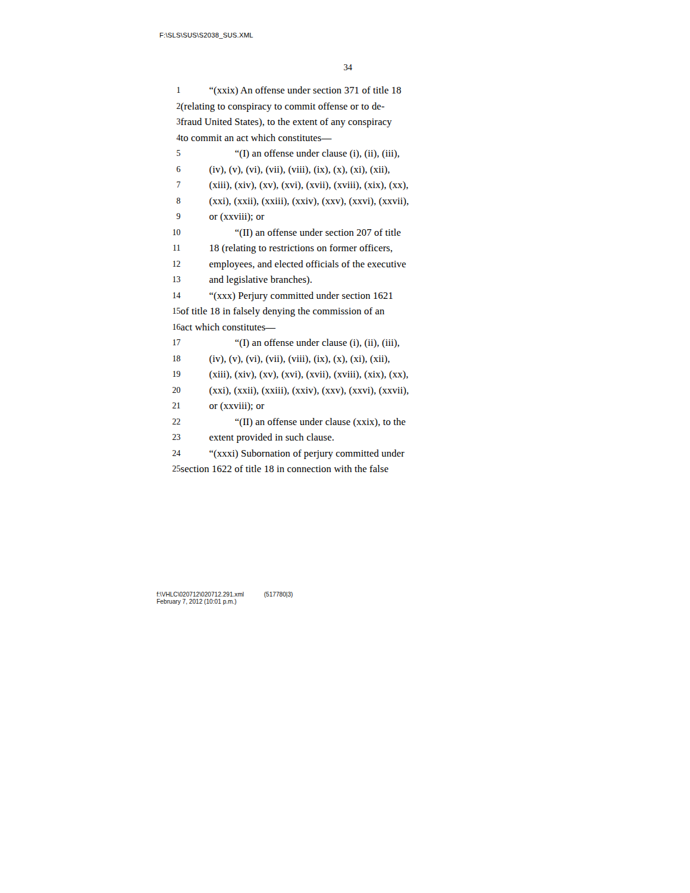F:\SLS\SUS\S2038_SUS.XML
34
| 1 | “(xxix) An offense under section 371 of title 18 |
| 2 | (relating to conspiracy to commit offense or to de- |
| 3 | fraud United States), to the extent of any conspiracy |
| 4 | to commit an act which constitutes— |
| 5 | “(I) an offense under clause (i), (ii), (iii), |
| 6 | (iv), (v), (vi), (vii), (viii), (ix), (x), (xi), (xii), |
| 7 | (xiii), (xiv), (xv), (xvi), (xvii), (xviii), (xix), (xx), |
| 8 | (xxi), (xxii), (xxiii), (xxiv), (xxv), (xxvi), (xxvii), |
| 9 | or (xxviii); or |
| 10 | “(II) an offense under section 207 of title |
| 11 | 18 (relating to restrictions on former officers, |
| 12 | employees, and elected officials of the executive |
| 13 | and legislative branches). |
| 14 | “(xxx) Perjury committed under section 1621 |
| 15 | of title 18 in falsely denying the commission of an |
| 16 | act which constitutes— |
| 17 | “(I) an offense under clause (i), (ii), (iii), |
| 18 | (iv), (v), (vi), (vii), (viii), (ix), (x), (xi), (xii), |
| 19 | (xiii), (xiv), (xv), (xvi), (xvii), (xviii), (xix), (xx), |
| 20 | (xxi), (xxii), (xxiii), (xxiv), (xxv), (xxvi), (xxvii), |
| 21 | or (xxviii); or |
| 22 | “(II) an offense under clause (xxix), to the |
| 23 | extent provided in such clause. |
| 24 | “(xxxi) Subornation of perjury committed under |
| 25 | section 1622 of title 18 in connection with the false |
f:\VHLC\020712\020712.291.xml (517780|3)
February 7, 2012 (10:01 p.m.)